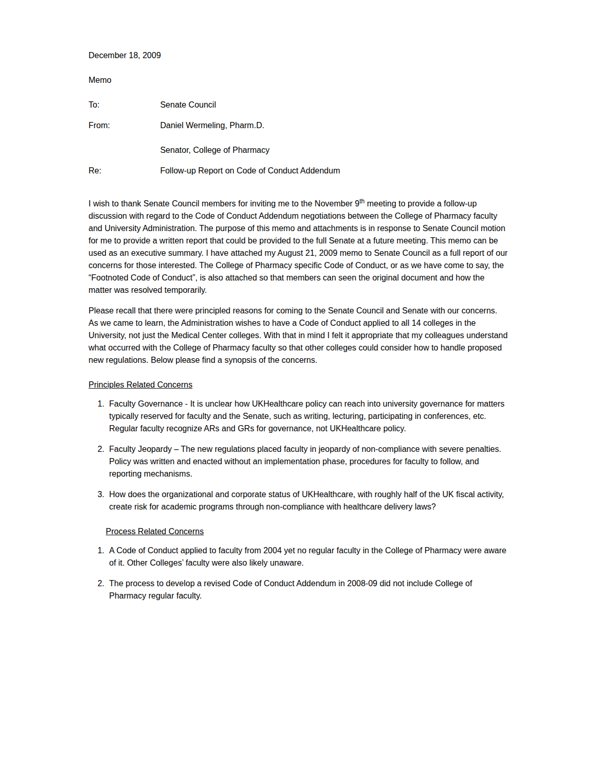December 18, 2009
Memo
| To: | Senate Council |
| From: | Daniel Wermeling, Pharm.D. Senator, College of Pharmacy |
| Re: | Follow-up Report on Code of Conduct Addendum |
I wish to thank Senate Council members for inviting me to the November 9th meeting to provide a follow-up discussion with regard to the Code of Conduct Addendum negotiations between the College of Pharmacy faculty and University Administration. The purpose of this memo and attachments is in response to Senate Council motion for me to provide a written report that could be provided to the full Senate at a future meeting. This memo can be used as an executive summary. I have attached my August 21, 2009 memo to Senate Council as a full report of our concerns for those interested. The College of Pharmacy specific Code of Conduct, or as we have come to say, the “Footnoted Code of Conduct”, is also attached so that members can seen the original document and how the matter was resolved temporarily.
Please recall that there were principled reasons for coming to the Senate Council and Senate with our concerns. As we came to learn, the Administration wishes to have a Code of Conduct applied to all 14 colleges in the University, not just the Medical Center colleges. With that in mind I felt it appropriate that my colleagues understand what occurred with the College of Pharmacy faculty so that other colleges could consider how to handle proposed new regulations. Below please find a synopsis of the concerns.
Principles Related Concerns
Faculty Governance - It is unclear how UKHealthcare policy can reach into university governance for matters typically reserved for faculty and the Senate, such as writing, lecturing, participating in conferences, etc. Regular faculty recognize ARs and GRs for governance, not UKHealthcare policy.
Faculty Jeopardy – The new regulations placed faculty in jeopardy of non-compliance with severe penalties. Policy was written and enacted without an implementation phase, procedures for faculty to follow, and reporting mechanisms.
How does the organizational and corporate status of UKHealthcare, with roughly half of the UK fiscal activity, create risk for academic programs through non-compliance with healthcare delivery laws?
Process Related Concerns
A Code of Conduct applied to faculty from 2004 yet no regular faculty in the College of Pharmacy were aware of it. Other Colleges’ faculty were also likely unaware.
The process to develop a revised Code of Conduct Addendum in 2008-09 did not include College of Pharmacy regular faculty.